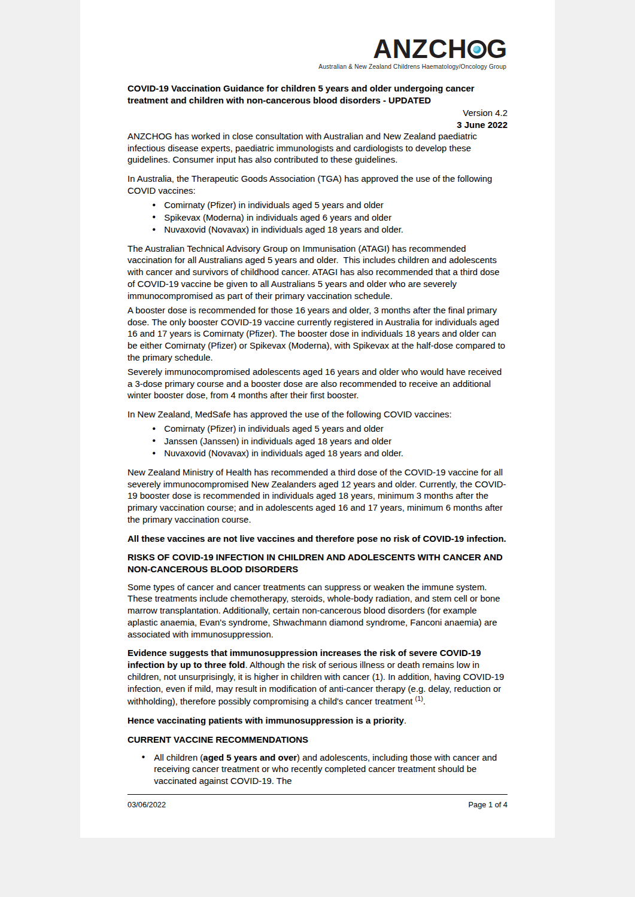ANZCH G
Australian & New Zealand Childrens Haematology/Oncology Group
COVID-19 Vaccination Guidance for children 5 years and older undergoing cancer treatment and children with non-cancerous blood disorders - UPDATED
Version 4.2 3 June 2022
ANZCHOG has worked in close consultation with Australian and New Zealand paediatric infectious disease experts, paediatric immunologists and cardiologists to develop these guidelines. Consumer input has also contributed to these guidelines.
In Australia, the Therapeutic Goods Association (TGA) has approved the use of the following COVID vaccines:
Comirnaty (Pfizer) in individuals aged 5 years and older
Spikevax (Moderna) in individuals aged 6 years and older
Nuvaxovid (Novavax) in individuals aged 18 years and older.
The Australian Technical Advisory Group on Immunisation (ATAGI) has recommended vaccination for all Australians aged 5 years and older. This includes children and adolescents with cancer and survivors of childhood cancer. ATAGI has also recommended that a third dose of COVID-19 vaccine be given to all Australians 5 years and older who are severely immunocompromised as part of their primary vaccination schedule.
A booster dose is recommended for those 16 years and older, 3 months after the final primary dose. The only booster COVID-19 vaccine currently registered in Australia for individuals aged 16 and 17 years is Comirnaty (Pfizer). The booster dose in individuals 18 years and older can be either Comirnaty (Pfizer) or Spikevax (Moderna), with Spikevax at the half-dose compared to the primary schedule.
Severely immunocompromised adolescents aged 16 years and older who would have received a 3-dose primary course and a booster dose are also recommended to receive an additional winter booster dose, from 4 months after their first booster.
In New Zealand, MedSafe has approved the use of the following COVID vaccines:
Comirnaty (Pfizer) in individuals aged 5 years and older
Janssen (Janssen) in individuals aged 18 years and older
Nuvaxovid (Novavax) in individuals aged 18 years and older.
New Zealand Ministry of Health has recommended a third dose of the COVID-19 vaccine for all severely immunocompromised New Zealanders aged 12 years and older. Currently, the COVID-19 booster dose is recommended in individuals aged 18 years, minimum 3 months after the primary vaccination course; and in adolescents aged 16 and 17 years, minimum 6 months after the primary vaccination course.
All these vaccines are not live vaccines and therefore pose no risk of COVID-19 infection.
RISKS OF COVID-19 INFECTION IN CHILDREN AND ADOLESCENTS WITH CANCER AND NON-CANCEROUS BLOOD DISORDERS
Some types of cancer and cancer treatments can suppress or weaken the immune system. These treatments include chemotherapy, steroids, whole-body radiation, and stem cell or bone marrow transplantation. Additionally, certain non-cancerous blood disorders (for example aplastic anaemia, Evan's syndrome, Shwachmann diamond syndrome, Fanconi anaemia) are associated with immunosuppression.
Evidence suggests that immunosuppression increases the risk of severe COVID-19 infection by up to three fold. Although the risk of serious illness or death remains low in children, not unsurprisingly, it is higher in children with cancer (1). In addition, having COVID-19 infection, even if mild, may result in modification of anti-cancer therapy (e.g. delay, reduction or withholding), therefore possibly compromising a child's cancer treatment (1).
Hence vaccinating patients with immunosuppression is a priority.
CURRENT VACCINE RECOMMENDATIONS
All children (aged 5 years and over) and adolescents, including those with cancer and receiving cancer treatment or who recently completed cancer treatment should be vaccinated against COVID-19. The
03/06/2022 Page 1 of 4